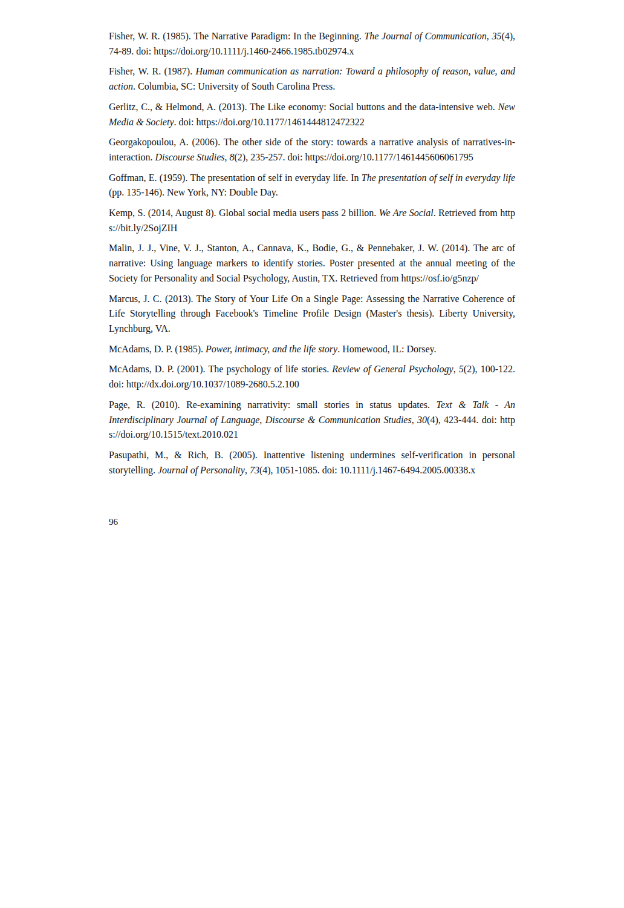Fisher, W. R. (1985). The Narrative Paradigm: In the Beginning. The Journal of Communication, 35(4), 74-89. doi: https://doi.org/10.1111/j.1460-2466.1985.tb02974.x
Fisher, W. R. (1987). Human communication as narration: Toward a philosophy of reason, value, and action. Columbia, SC: University of South Carolina Press.
Gerlitz, C., & Helmond, A. (2013). The Like economy: Social buttons and the data-intensive web. New Media & Society. doi: https://doi.org/10.1177/1461444812472322
Georgakopoulou, A. (2006). The other side of the story: towards a narrative analysis of narratives-in-interaction. Discourse Studies, 8(2), 235-257. doi: https://doi.org/10.1177/1461445606061795
Goffman, E. (1959). The presentation of self in everyday life. In The presentation of self in everyday life (pp. 135-146). New York, NY: Double Day.
Kemp, S. (2014, August 8). Global social media users pass 2 billion. We Are Social. Retrieved from https://bit.ly/2SojZIH
Malin, J. J., Vine, V. J., Stanton, A., Cannava, K., Bodie, G., & Pennebaker, J. W. (2014). The arc of narrative: Using language markers to identify stories. Poster presented at the annual meeting of the Society for Personality and Social Psychology, Austin, TX. Retrieved from https://osf.io/g5nzp/
Marcus, J. C. (2013). The Story of Your Life On a Single Page: Assessing the Narrative Coherence of Life Storytelling through Facebook's Timeline Profile Design (Master's thesis). Liberty University, Lynchburg, VA.
McAdams, D. P. (1985). Power, intimacy, and the life story. Homewood, IL: Dorsey.
McAdams, D. P. (2001). The psychology of life stories. Review of General Psychology, 5(2), 100-122. doi: http://dx.doi.org/10.1037/1089-2680.5.2.100
Page, R. (2010). Re-examining narrativity: small stories in status updates. Text & Talk - An Interdisciplinary Journal of Language, Discourse & Communication Studies, 30(4), 423-444. doi: https://doi.org/10.1515/text.2010.021
Pasupathi, M., & Rich, B. (2005). Inattentive listening undermines self-verification in personal storytelling. Journal of Personality, 73(4), 1051-1085. doi: 10.1111/j.1467-6494.2005.00338.x
96